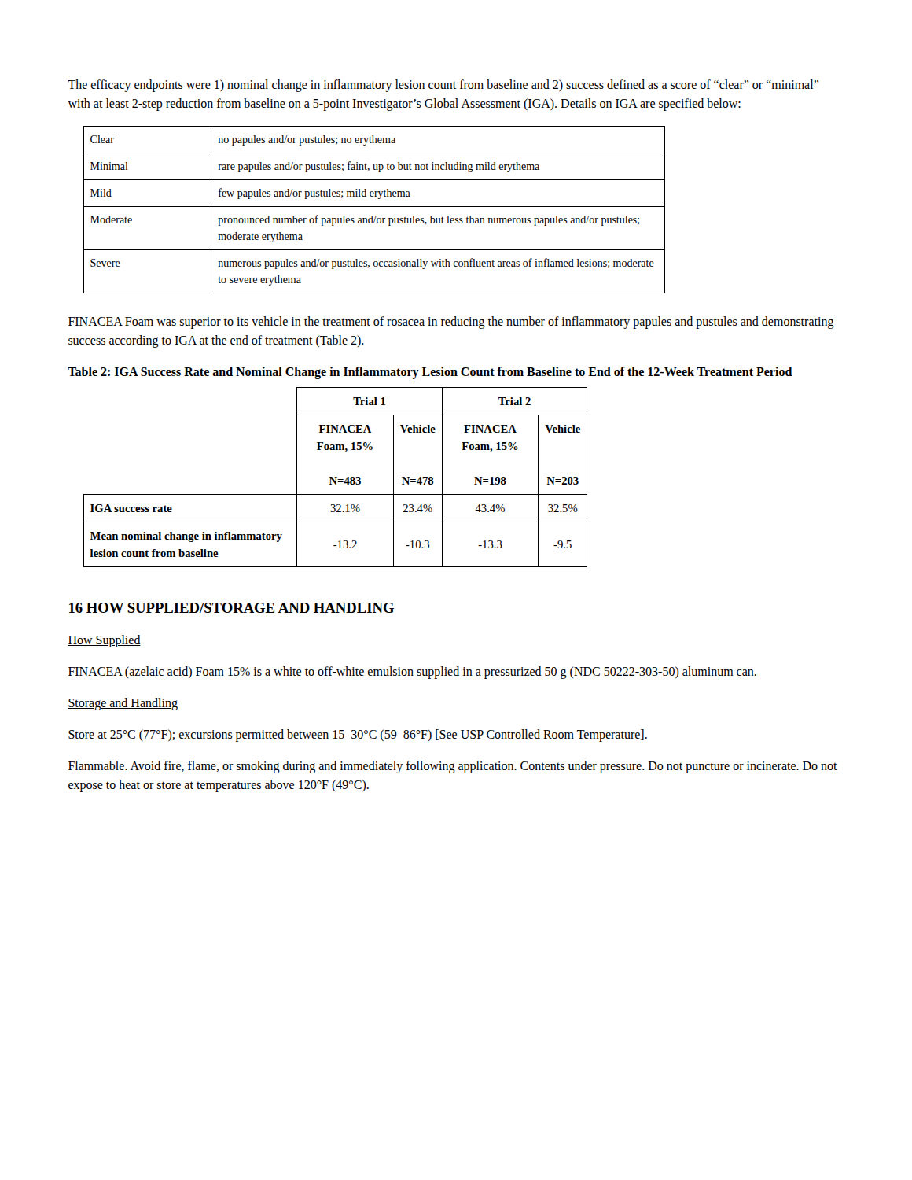The efficacy endpoints were 1) nominal change in inflammatory lesion count from baseline and 2) success defined as a score of “clear” or “minimal” with at least 2-step reduction from baseline on a 5-point Investigator’s Global Assessment (IGA). Details on IGA are specified below:
| Clear | no papules and/or pustules; no erythema |
| Minimal | rare papules and/or pustules; faint, up to but not including mild erythema |
| Mild | few papules and/or pustules; mild erythema |
| Moderate | pronounced number of papules and/or pustules, but less than numerous papules and/or pustules; moderate erythema |
| Severe | numerous papules and/or pustules, occasionally with confluent areas of inflamed lesions; moderate to severe erythema |
FINACEA Foam was superior to its vehicle in the treatment of rosacea in reducing the number of inflammatory papules and pustules and demonstrating success according to IGA at the end of treatment (Table 2).
Table 2: IGA Success Rate and Nominal Change in Inflammatory Lesion Count from Baseline to End of the 12-Week Treatment Period
| | Trial 1 | Trial 2 |
| | FINACEA Foam, 15% N=483 | Vehicle N=478 | FINACEA Foam, 15% N=198 | Vehicle N=203 |
| IGA success rate | 32.1% | 23.4% | 43.4% | 32.5% |
| Mean nominal change in inflammatory lesion count from baseline | -13.2 | -10.3 | -13.3 | -9.5 |
16 HOW SUPPLIED/STORAGE AND HANDLING
How Supplied
FINACEA (azelaic acid) Foam 15% is a white to off-white emulsion supplied in a pressurized 50 g (NDC 50222-303-50) aluminum can.
Storage and Handling
Store at 25°C (77°F); excursions permitted between 15–30°C (59–86°F) [See USP Controlled Room Temperature].
Flammable. Avoid fire, flame, or smoking during and immediately following application. Contents under pressure. Do not puncture or incinerate. Do not expose to heat or store at temperatures above 120°F (49°C).